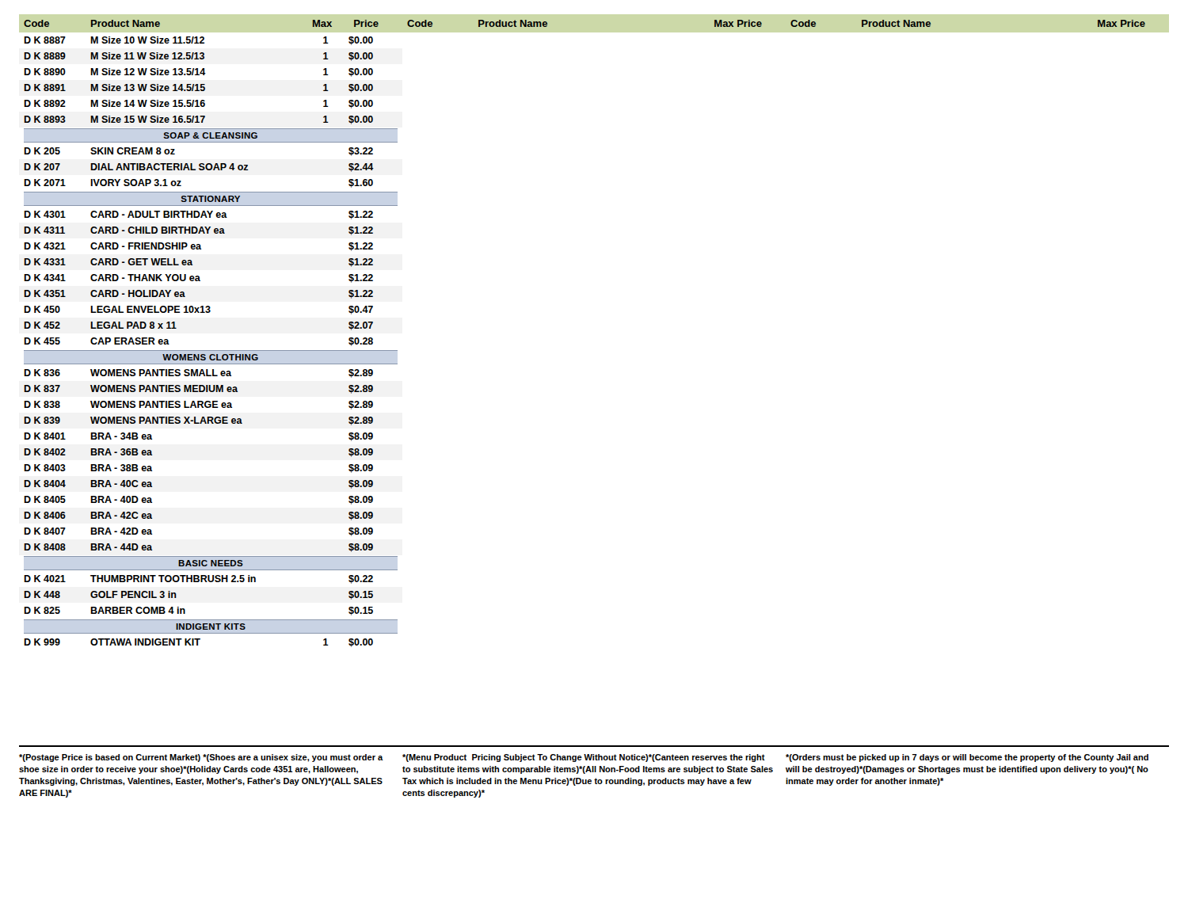| Code | Product Name | Max | Price |
| --- | --- | --- | --- |
| D K 8887 | M Size 10 W Size 11.5/12 | 1 | $0.00 |
| D K 8889 | M Size 11 W Size 12.5/13 | 1 | $0.00 |
| D K 8890 | M Size 12 W Size 13.5/14 | 1 | $0.00 |
| D K 8891 | M Size 13 W Size 14.5/15 | 1 | $0.00 |
| D K 8892 | M Size 14 W Size 15.5/16 | 1 | $0.00 |
| D K 8893 | M Size 15 W Size 16.5/17 | 1 | $0.00 |
| SOAP & CLEANSING |
| D K 205 | SKIN CREAM 8 oz | | $3.22 |
| D K 207 | DIAL ANTIBACTERIAL SOAP 4 oz | | $2.44 |
| D K 2071 | IVORY SOAP 3.1 oz | | $1.60 |
| STATIONARY |
| D K 4301 | CARD - ADULT BIRTHDAY ea | | $1.22 |
| D K 4311 | CARD - CHILD BIRTHDAY ea | | $1.22 |
| D K 4321 | CARD - FRIENDSHIP ea | | $1.22 |
| D K 4331 | CARD - GET WELL ea | | $1.22 |
| D K 4341 | CARD - THANK YOU ea | | $1.22 |
| D K 4351 | CARD - HOLIDAY ea | | $1.22 |
| D K 450 | LEGAL ENVELOPE 10x13 | | $0.47 |
| D K 452 | LEGAL PAD 8 x 11 | | $2.07 |
| D K 455 | CAP ERASER ea | | $0.28 |
| WOMENS CLOTHING |
| D K 836 | WOMENS PANTIES SMALL ea | | $2.89 |
| D K 837 | WOMENS PANTIES MEDIUM ea | | $2.89 |
| D K 838 | WOMENS PANTIES LARGE ea | | $2.89 |
| D K 839 | WOMENS PANTIES X-LARGE ea | | $2.89 |
| D K 8401 | BRA - 34B ea | | $8.09 |
| D K 8402 | BRA - 36B ea | | $8.09 |
| D K 8403 | BRA - 38B ea | | $8.09 |
| D K 8404 | BRA - 40C ea | | $8.09 |
| D K 8405 | BRA - 40D ea | | $8.09 |
| D K 8406 | BRA - 42C ea | | $8.09 |
| D K 8407 | BRA - 42D ea | | $8.09 |
| D K 8408 | BRA - 44D ea | | $8.09 |
| BASIC NEEDS |
| D K 4021 | THUMBPRINT TOOTHBRUSH 2.5 in | | $0.22 |
| D K 448 | GOLF PENCIL 3 in | | $0.15 |
| D K 825 | BARBER COMB 4 in | | $0.15 |
| INDIGENT KITS |
| D K 999 | OTTAWA INDIGENT KIT | 1 | $0.00 |
| Code | Product Name | Max Price |
| --- | --- | --- |
| Code | Product Name | Max Price |
| --- | --- | --- |
*(Postage Price is based on Current Market) *(Shoes are a unisex size, you must order a shoe size in order to receive your shoe)*(Holiday Cards code 4351 are, Halloween, Thanksgiving, Christmas, Valentines, Easter, Mother's, Father's Day ONLY)*(ALL SALES ARE FINAL)*
*(Menu Product Pricing Subject To Change Without Notice)*(Canteen reserves the right to substitute items with comparable items)*(All Non-Food Items are subject to State Sales Tax which is included in the Menu Price)*(Due to rounding, products may have a few cents discrepancy)*
*(Orders must be picked up in 7 days or will become the property of the County Jail and will be destroyed)*(Damages or Shortages must be identified upon delivery to you)*( No inmate may order for another inmate)*